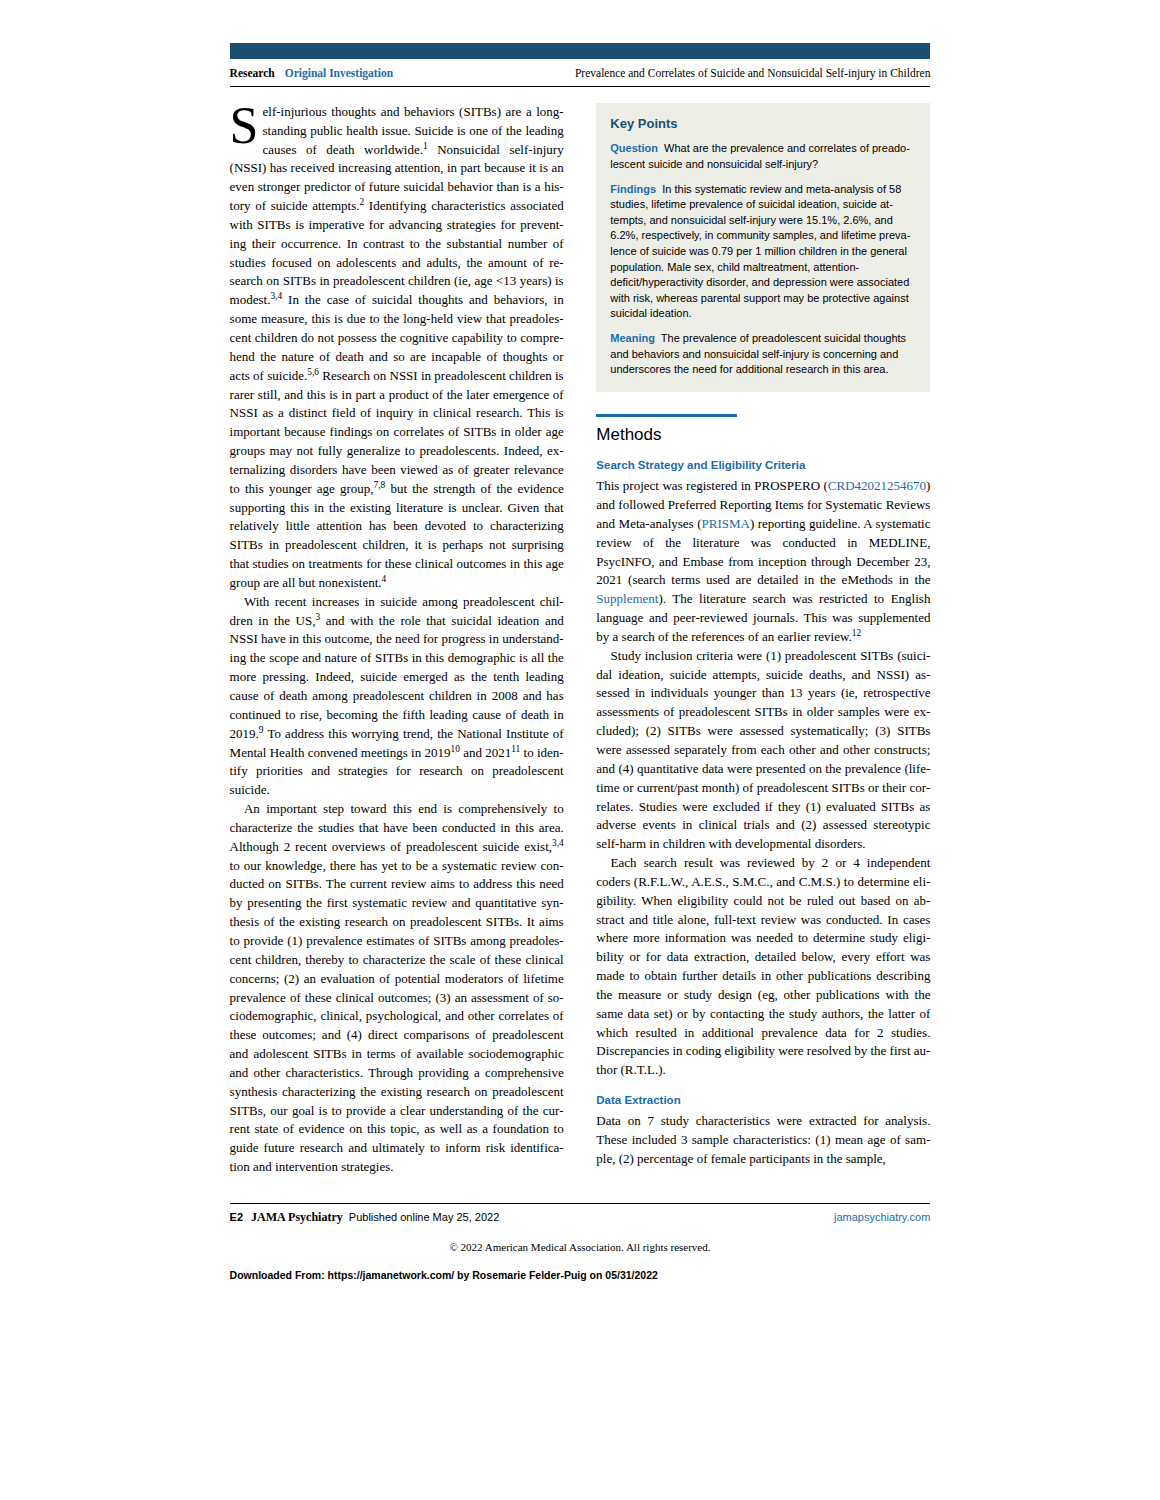Research Original Investigation
Prevalence and Correlates of Suicide and Nonsuicidal Self-injury in Children
Self-injurious thoughts and behaviors (SITBs) are a long-standing public health issue. Suicide is one of the leading causes of death worldwide.1 Nonsuicidal self-injury (NSSI) has received increasing attention, in part because it is an even stronger predictor of future suicidal behavior than is a history of suicide attempts.2 Identifying characteristics associated with SITBs is imperative for advancing strategies for preventing their occurrence. In contrast to the substantial number of studies focused on adolescents and adults, the amount of research on SITBs in preadolescent children (ie, age <13 years) is modest.3,4 In the case of suicidal thoughts and behaviors, in some measure, this is due to the long-held view that preadolescent children do not possess the cognitive capability to comprehend the nature of death and so are incapable of thoughts or acts of suicide.5,6 Research on NSSI in preadolescent children is rarer still, and this is in part a product of the later emergence of NSSI as a distinct field of inquiry in clinical research. This is important because findings on correlates of SITBs in older age groups may not fully generalize to preadolescents. Indeed, externalizing disorders have been viewed as of greater relevance to this younger age group,7,8 but the strength of the evidence supporting this in the existing literature is unclear. Given that relatively little attention has been devoted to characterizing SITBs in preadolescent children, it is perhaps not surprising that studies on treatments for these clinical outcomes in this age group are all but nonexistent.4
With recent increases in suicide among preadolescent children in the US,3 and with the role that suicidal ideation and NSSI have in this outcome, the need for progress in understanding the scope and nature of SITBs in this demographic is all the more pressing. Indeed, suicide emerged as the tenth leading cause of death among preadolescent children in 2008 and has continued to rise, becoming the fifth leading cause of death in 2019.9 To address this worrying trend, the National Institute of Mental Health convened meetings in 201910 and 202111 to identify priorities and strategies for research on preadolescent suicide.
An important step toward this end is comprehensively to characterize the studies that have been conducted in this area. Although 2 recent overviews of preadolescent suicide exist,3,4 to our knowledge, there has yet to be a systematic review conducted on SITBs. The current review aims to address this need by presenting the first systematic review and quantitative synthesis of the existing research on preadolescent SITBs. It aims to provide (1) prevalence estimates of SITBs among preadolescent children, thereby to characterize the scale of these clinical concerns; (2) an evaluation of potential moderators of lifetime prevalence of these clinical outcomes; (3) an assessment of sociodemographic, clinical, psychological, and other correlates of these outcomes; and (4) direct comparisons of preadolescent and adolescent SITBs in terms of available sociodemographic and other characteristics. Through providing a comprehensive synthesis characterizing the existing research on preadolescent SITBs, our goal is to provide a clear understanding of the current state of evidence on this topic, as well as a foundation to guide future research and ultimately to inform risk identification and intervention strategies.
Key Points
Question What are the prevalence and correlates of preadolescent suicide and nonsuicidal self-injury?
Findings In this systematic review and meta-analysis of 58 studies, lifetime prevalence of suicidal ideation, suicide attempts, and nonsuicidal self-injury were 15.1%, 2.6%, and 6.2%, respectively, in community samples, and lifetime prevalence of suicide was 0.79 per 1 million children in the general population. Male sex, child maltreatment, attention-deficit/hyperactivity disorder, and depression were associated with risk, whereas parental support may be protective against suicidal ideation.
Meaning The prevalence of preadolescent suicidal thoughts and behaviors and nonsuicidal self-injury is concerning and underscores the need for additional research in this area.
Methods
Search Strategy and Eligibility Criteria
This project was registered in PROSPERO (CRD42021254670) and followed Preferred Reporting Items for Systematic Reviews and Meta-analyses (PRISMA) reporting guideline. A systematic review of the literature was conducted in MEDLINE, PsycINFO, and Embase from inception through December 23, 2021 (search terms used are detailed in the eMethods in the Supplement). The literature search was restricted to English language and peer-reviewed journals. This was supplemented by a search of the references of an earlier review.12
Study inclusion criteria were (1) preadolescent SITBs (suicidal ideation, suicide attempts, suicide deaths, and NSSI) assessed in individuals younger than 13 years (ie, retrospective assessments of preadolescent SITBs in older samples were excluded); (2) SITBs were assessed systematically; (3) SITBs were assessed separately from each other and other constructs; and (4) quantitative data were presented on the prevalence (lifetime or current/past month) of preadolescent SITBs or their correlates. Studies were excluded if they (1) evaluated SITBs as adverse events in clinical trials and (2) assessed stereotypic self-harm in children with developmental disorders.
Each search result was reviewed by 2 or 4 independent coders (R.F.L.W., A.E.S., S.M.C., and C.M.S.) to determine eligibility. When eligibility could not be ruled out based on abstract and title alone, full-text review was conducted. In cases where more information was needed to determine study eligibility or for data extraction, detailed below, every effort was made to obtain further details in other publications describing the measure or study design (eg, other publications with the same data set) or by contacting the study authors, the latter of which resulted in additional prevalence data for 2 studies. Discrepancies in coding eligibility were resolved by the first author (R.T.L.).
Data Extraction
Data on 7 study characteristics were extracted for analysis. These included 3 sample characteristics: (1) mean age of sample, (2) percentage of female participants in the sample,
E2 JAMA Psychiatry Published online May 25, 2022
jamapsychiatry.com
© 2022 American Medical Association. All rights reserved.
Downloaded From: https://jamanetwork.com/ by Rosemarie Felder-Puig on 05/31/2022